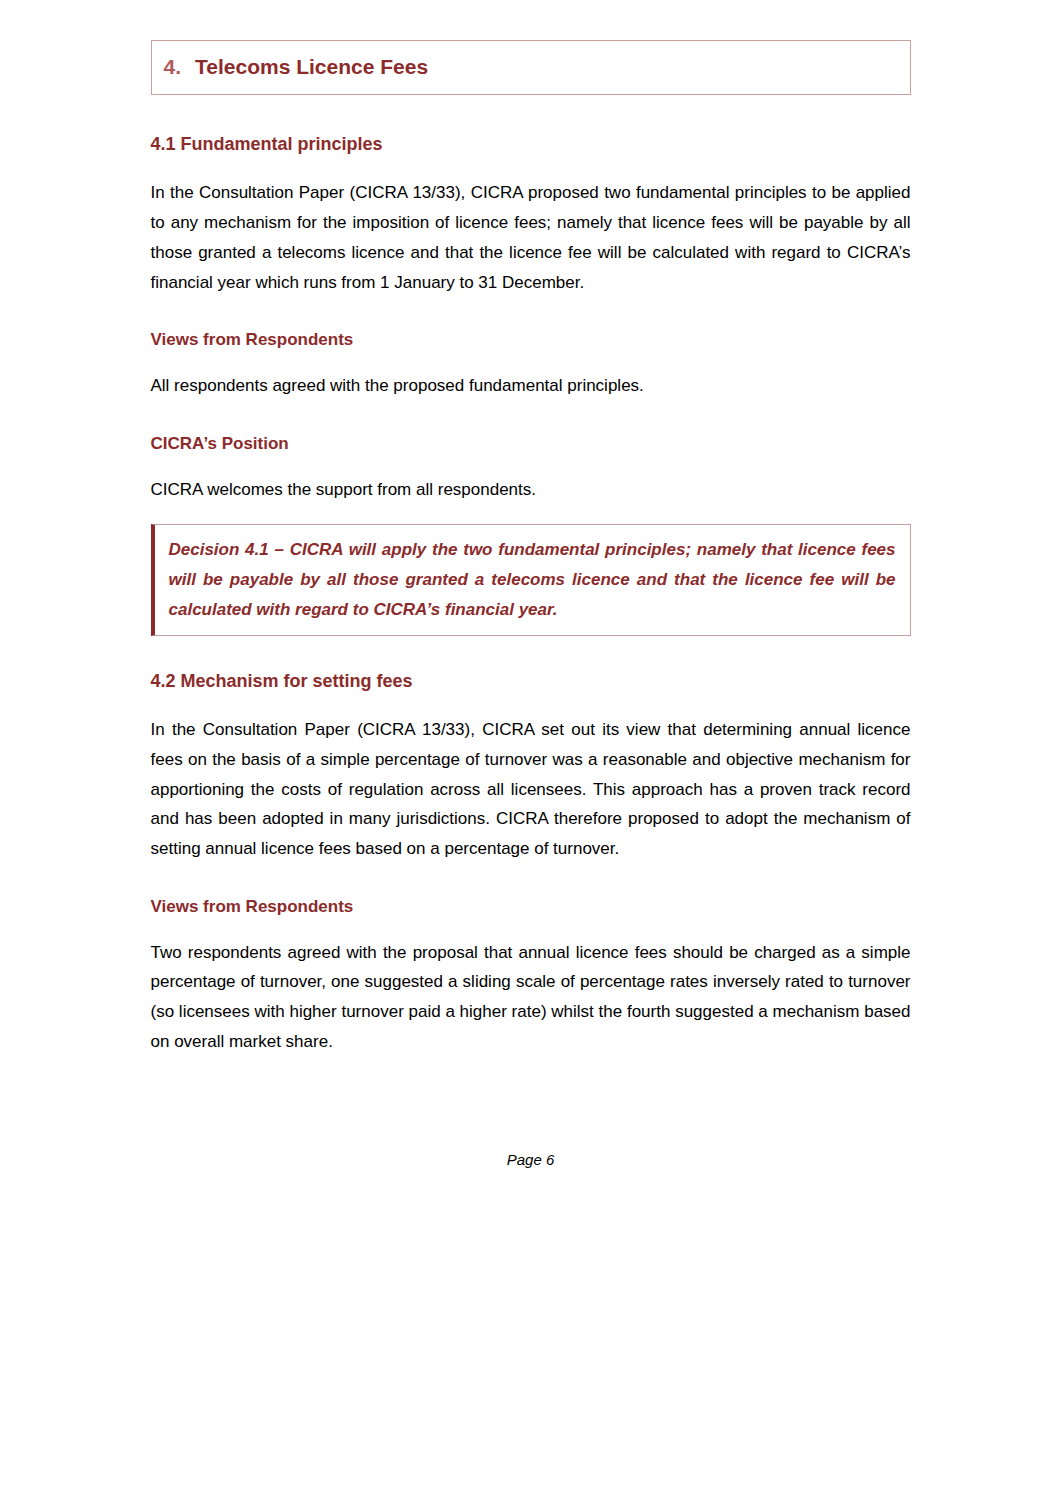4. Telecoms Licence Fees
4.1 Fundamental principles
In the Consultation Paper (CICRA 13/33), CICRA proposed two fundamental principles to be applied to any mechanism for the imposition of licence fees; namely that licence fees will be payable by all those granted a telecoms licence and that the licence fee will be calculated with regard to CICRA’s financial year which runs from 1 January to 31 December.
Views from Respondents
All respondents agreed with the proposed fundamental principles.
CICRA’s Position
CICRA welcomes the support from all respondents.
Decision 4.1 – CICRA will apply the two fundamental principles; namely that licence fees will be payable by all those granted a telecoms licence and that the licence fee will be calculated with regard to CICRA’s financial year.
4.2 Mechanism for setting fees
In the Consultation Paper (CICRA 13/33), CICRA set out its view that determining annual licence fees on the basis of a simple percentage of turnover was a reasonable and objective mechanism for apportioning the costs of regulation across all licensees. This approach has a proven track record and has been adopted in many jurisdictions. CICRA therefore proposed to adopt the mechanism of setting annual licence fees based on a percentage of turnover.
Views from Respondents
Two respondents agreed with the proposal that annual licence fees should be charged as a simple percentage of turnover, one suggested a sliding scale of percentage rates inversely rated to turnover (so licensees with higher turnover paid a higher rate) whilst the fourth suggested a mechanism based on overall market share.
Page 6